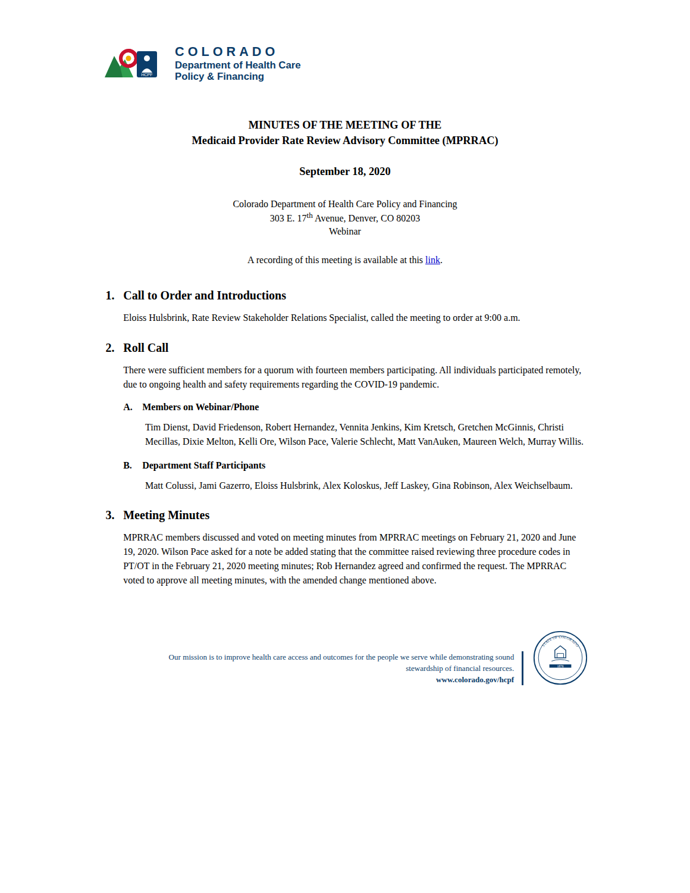HCPF
COLORADO Department of Health Care Policy & Financing
MINUTES OF THE MEETING OF THE
Medicaid Provider Rate Review Advisory Committee (MPRRAC)
September 18, 2020
Colorado Department of Health Care Policy and Financing
303 E. 17th Avenue, Denver, CO 80203
Webinar
A recording of this meeting is available at this link.
Call to Order and Introductions
Eloiss Hulsbrink, Rate Review Stakeholder Relations Specialist, called the meeting to order at 9:00 a.m.
Roll Call
There were sufficient members for a quorum with fourteen members participating. All individuals participated remotely, due to ongoing health and safety requirements regarding the COVID-19 pandemic.
Members on Webinar/Phone
Tim Dienst, David Friedenson, Robert Hernandez, Vennita Jenkins, Kim Kretsch, Gretchen McGinnis, Christi Mecillas, Dixie Melton, Kelli Ore, Wilson Pace, Valerie Schlecht, Matt VanAuken, Maureen Welch, Murray Willis.
Department Staff Participants
Matt Colussi, Jami Gazerro, Eloiss Hulsbrink, Alex Koloskus, Jeff Laskey, Gina Robinson, Alex Weichselbaum.
Meeting Minutes
MPRRAC members discussed and voted on meeting minutes from MPRRAC meetings on February 21, 2020 and June 19, 2020. Wilson Pace asked for a note be added stating that the committee raised reviewing three procedure codes in PT/OT in the February 21, 2020 meeting minutes; Rob Hernandez agreed and confirmed the request. The MPRRAC voted to approve all meeting minutes, with the amended change mentioned above.
Our mission is to improve health care access and outcomes for the people we serve while demonstrating sound
stewardship of financial resources.
www.colorado.gov/hcpf
STATE OF COLORADO 1876